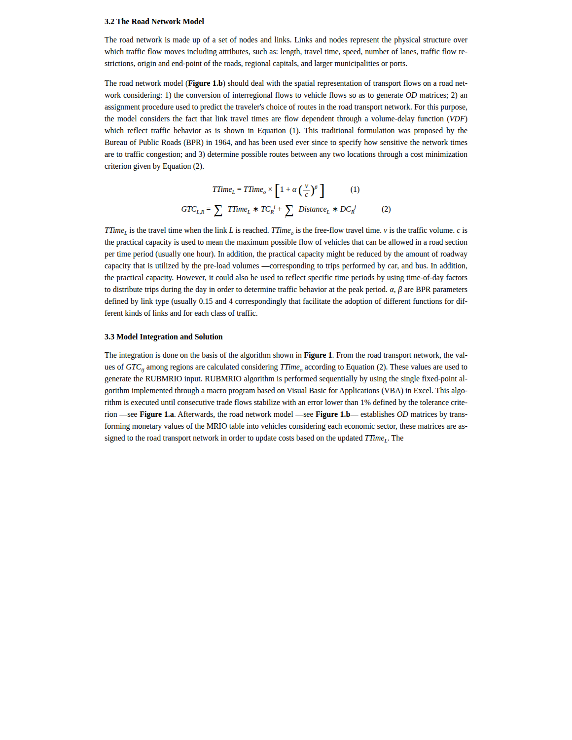3.2 The Road Network Model
The road network is made up of a set of nodes and links. Links and nodes represent the physical structure over which traffic flow moves including attributes, such as: length, travel time, speed, number of lanes, traffic flow restrictions, origin and end-point of the roads, regional capitals, and larger municipalities or ports.
The road network model (Figure 1.b) should deal with the spatial representation of transport flows on a road network considering: 1) the conversion of interregional flows to vehicle flows so as to generate OD matrices; 2) an assignment procedure used to predict the traveler's choice of routes in the road transport network. For this purpose, the model considers the fact that link travel times are flow dependent through a volume-delay function (VDF) which reflect traffic behavior as is shown in Equation (1). This traditional formulation was proposed by the Bureau of Public Roads (BPR) in 1964, and has been used ever since to specify how sensitive the network times are to traffic congestion; and 3) determine possible routes between any two locations through a cost minimization criterion given by Equation (2).
TTimeL = TTimeo × [1 + α (vc)β ] (1) GTCL,R = ∑i TTimeL ∗ TCRi + ∑j DistanceL ∗ DCRj (2)
TTimeL is the travel time when the link L is reached. TTimeo is the free-flow travel time. v is the traffic volume. c is the practical capacity is used to mean the maximum possible flow of vehicles that can be allowed in a road section per time period (usually one hour). In addition, the practical capacity might be reduced by the amount of roadway capacity that is utilized by the pre-load volumes —corresponding to trips performed by car, and bus. In addition, the practical capacity. However, it could also be used to reflect specific time periods by using time-of-day factors to distribute trips during the day in order to determine traffic behavior at the peak period. α, β are BPR parameters defined by link type (usually 0.15 and 4 correspondingly that facilitate the adoption of different functions for different kinds of links and for each class of traffic.
3.3 Model Integration and Solution
The integration is done on the basis of the algorithm shown in Figure 1. From the road transport network, the values of GTCij among regions are calculated considering TTimeo according to Equation (2). These values are used to generate the RUBMRIO input. RUBMRIO algorithm is performed sequentially by using the single fixed-point algorithm implemented through a macro program based on Visual Basic for Applications (VBA) in Excel. This algorithm is executed until consecutive trade flows stabilize with an error lower than 1% defined by the tolerance criterion —see Figure 1.a. Afterwards, the road network model —see Figure 1.b— establishes OD matrices by transforming monetary values of the MRIO table into vehicles considering each economic sector, these matrices are assigned to the road transport network in order to update costs based on the updated TTimeL. The